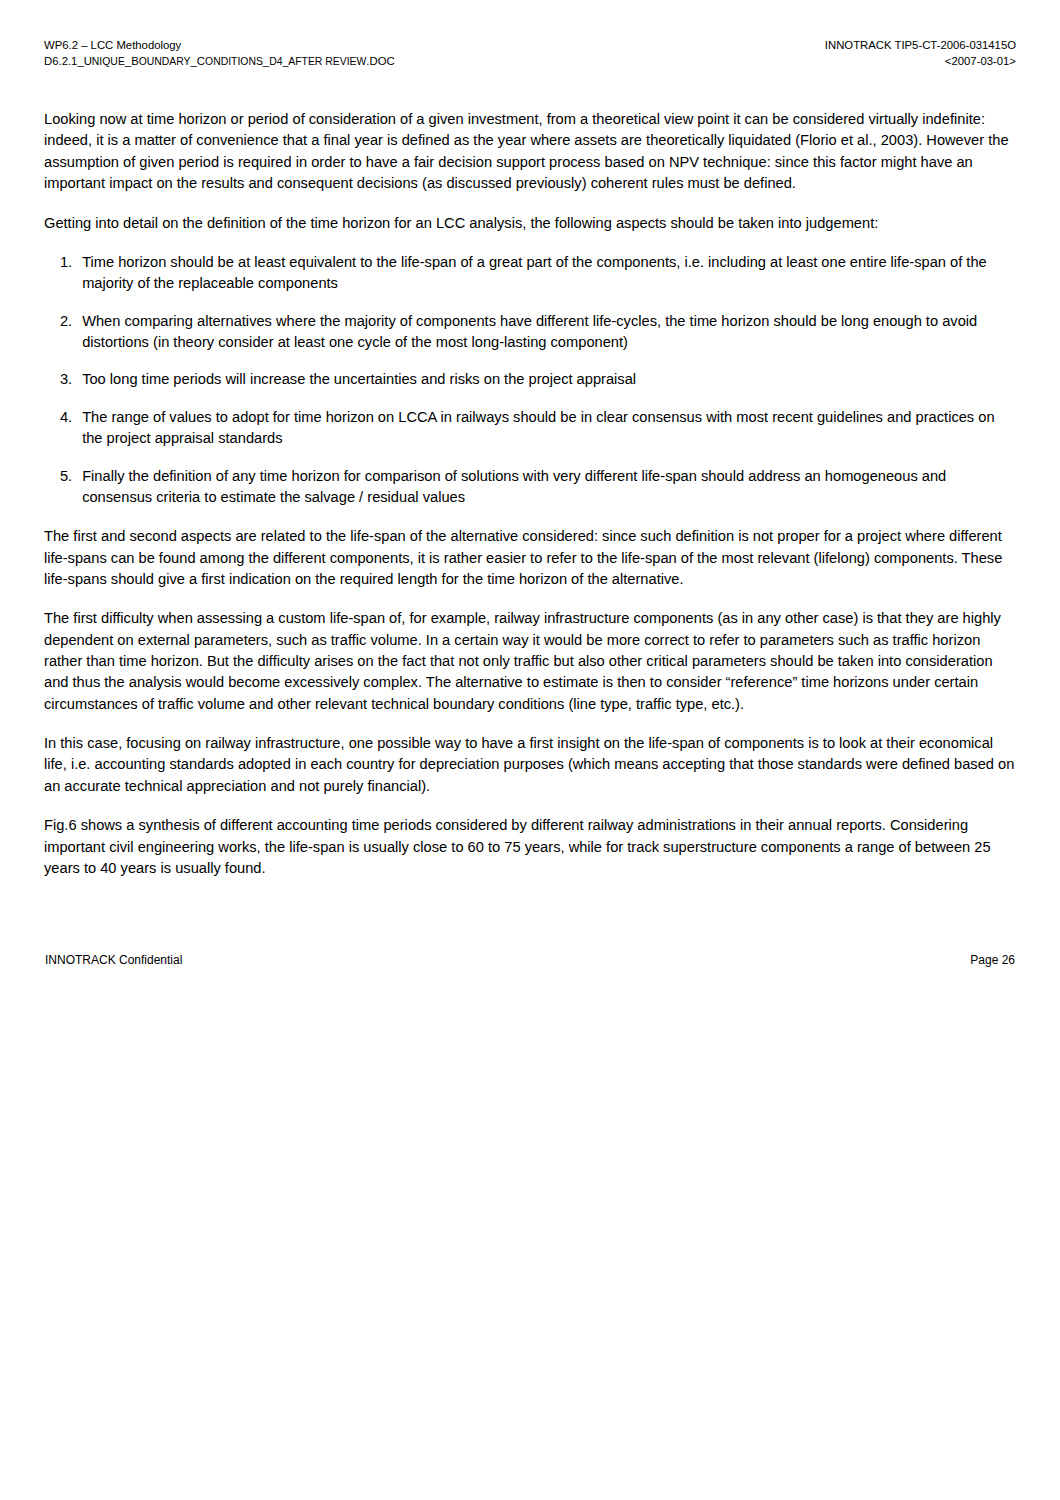| WP6.2 – LCC Methodology | INNOTRACK TIP5-CT-2006-031415O |
| D6.2.1_U NIQUE _B OUNDARY _C ONDITIONS _ D4_AFTER REVIEW .DOC | <2007-03-01> |
Looking now at time horizon or period of consideration of a given investment, from a theoretical view point it can be considered virtually indefinite: indeed, it is a matter of convenience that a final year is defined as the year where assets are theoretically liquidated (Florio et al., 2003). However the assumption of given period is required in order to have a fair decision support process based on NPV technique: since this factor might have an important impact on the results and consequent decisions (as discussed previously) coherent rules must be defined.
Getting into detail on the definition of the time horizon for an LCC analysis, the following aspects should be taken into judgement:
Time horizon should be at least equivalent to the life-span of a great part of the components, i.e. including at least one entire life-span of the majority of the replaceable components
When comparing alternatives where the majority of components have different life-cycles, the time horizon should be long enough to avoid distortions (in theory consider at least one cycle of the most long-lasting component)
Too long time periods will increase the uncertainties and risks on the project appraisal
The range of values to adopt for time horizon on LCCA in railways should be in clear consensus with most recent guidelines and practices on the project appraisal standards
Finally the definition of any time horizon for comparison of solutions with very different life-span should address an homogeneous and consensus criteria to estimate the salvage / residual values
The first and second aspects are related to the life-span of the alternative considered: since such definition is not proper for a project where different life-spans can be found among the different components, it is rather easier to refer to the life-span of the most relevant (lifelong) components. These life-spans should give a first indication on the required length for the time horizon of the alternative.
The first difficulty when assessing a custom life-span of, for example, railway infrastructure components (as in any other case) is that they are highly dependent on external parameters, such as traffic volume. In a certain way it would be more correct to refer to parameters such as traffic horizon rather than time horizon. But the difficulty arises on the fact that not only traffic but also other critical parameters should be taken into consideration and thus the analysis would become excessively complex. The alternative to estimate is then to consider “reference” time horizons under certain circumstances of traffic volume and other relevant technical boundary conditions (line type, traffic type, etc.).
In this case, focusing on railway infrastructure, one possible way to have a first insight on the life-span of components is to look at their economical life, i.e. accounting standards adopted in each country for depreciation purposes (which means accepting that those standards were defined based on an accurate technical appreciation and not purely financial).
Fig.6 shows a synthesis of different accounting time periods considered by different railway administrations in their annual reports. Considering important civil engineering works, the life-span is usually close to 60 to 75 years, while for track superstructure components a range of between 25 years to 40 years is usually found.
| INNOTRACK Confidential | Page 26 |